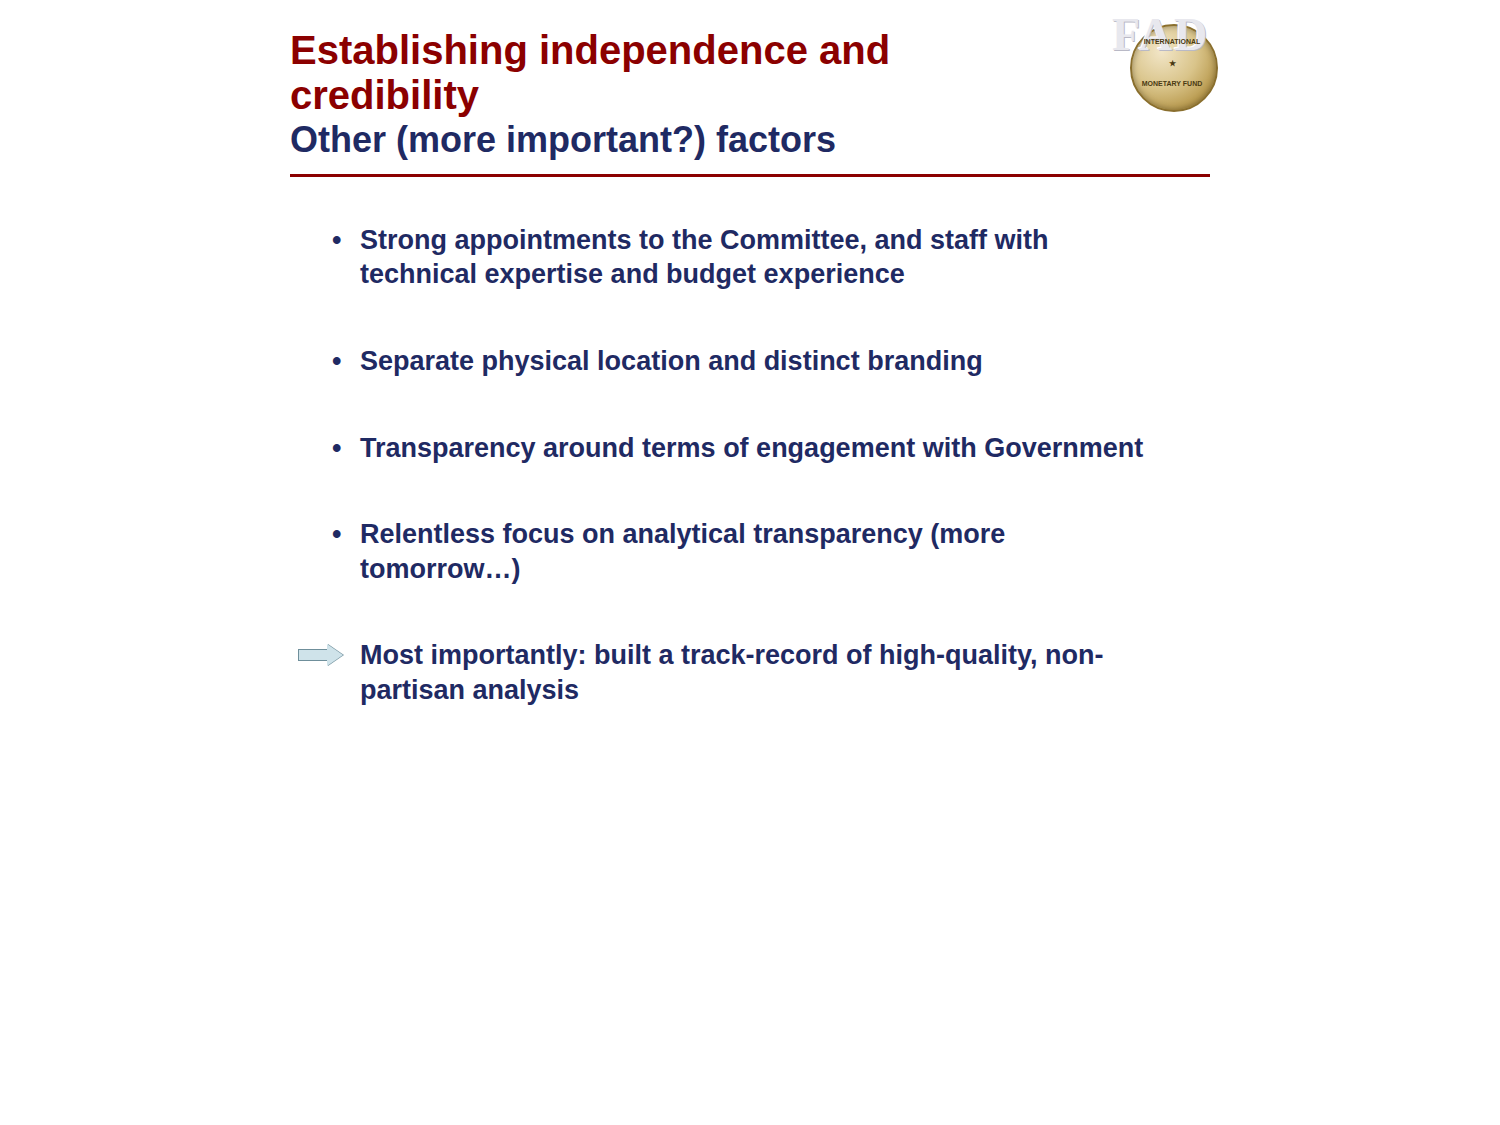FAD
INTERNATIONAL ★ MONETARY FUND
Establishing independence and credibility
Other (more important?) factors
Strong appointments to the Committee, and staff with technical expertise and budget experience
Separate physical location and distinct branding
Transparency around terms of engagement with Government
Relentless focus on analytical transparency (more tomorrow…)
Most importantly: built a track-record of high-quality, non-partisan analysis